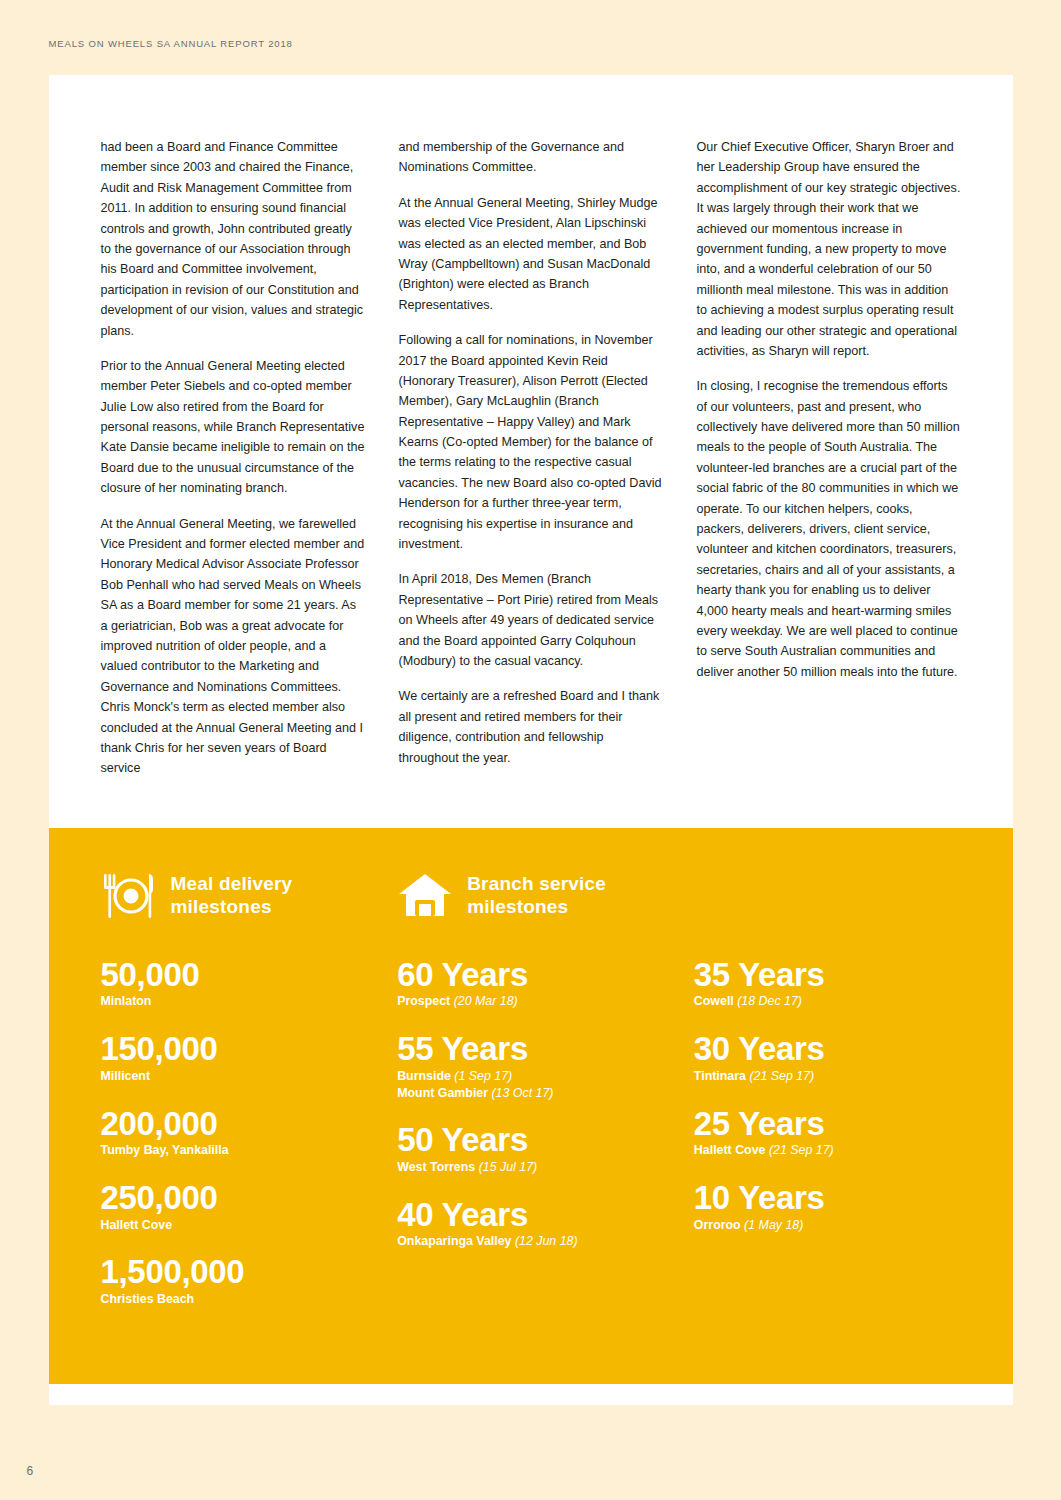Meals on Wheels SA Annual Report 2018
had been a Board and Finance Committee member since 2003 and chaired the Finance, Audit and Risk Management Committee from 2011. In addition to ensuring sound financial controls and growth, John contributed greatly to the governance of our Association through his Board and Committee involvement, participation in revision of our Constitution and development of our vision, values and strategic plans.
Prior to the Annual General Meeting elected member Peter Siebels and co-opted member Julie Low also retired from the Board for personal reasons, while Branch Representative Kate Dansie became ineligible to remain on the Board due to the unusual circumstance of the closure of her nominating branch.
At the Annual General Meeting, we farewelled Vice President and former elected member and Honorary Medical Advisor Associate Professor Bob Penhall who had served Meals on Wheels SA as a Board member for some 21 years. As a geriatrician, Bob was a great advocate for improved nutrition of older people, and a valued contributor to the Marketing and Governance and Nominations Committees. Chris Monck's term as elected member also concluded at the Annual General Meeting and I thank Chris for her seven years of Board service
and membership of the Governance and Nominations Committee.
At the Annual General Meeting, Shirley Mudge was elected Vice President, Alan Lipschinski was elected as an elected member, and Bob Wray (Campbelltown) and Susan MacDonald (Brighton) were elected as Branch Representatives.
Following a call for nominations, in November 2017 the Board appointed Kevin Reid (Honorary Treasurer), Alison Perrott (Elected Member), Gary McLaughlin (Branch Representative – Happy Valley) and Mark Kearns (Co-opted Member) for the balance of the terms relating to the respective casual vacancies. The new Board also co-opted David Henderson for a further three-year term, recognising his expertise in insurance and investment.
In April 2018, Des Memen (Branch Representative – Port Pirie) retired from Meals on Wheels after 49 years of dedicated service and the Board appointed Garry Colquhoun (Modbury) to the casual vacancy.
We certainly are a refreshed Board and I thank all present and retired members for their diligence, contribution and fellowship throughout the year.
Our Chief Executive Officer, Sharyn Broer and her Leadership Group have ensured the accomplishment of our key strategic objectives. It was largely through their work that we achieved our momentous increase in government funding, a new property to move into, and a wonderful celebration of our 50 millionth meal milestone. This was in addition to achieving a modest surplus operating result and leading our other strategic and operational activities, as Sharyn will report.
In closing, I recognise the tremendous efforts of our volunteers, past and present, who collectively have delivered more than 50 million meals to the people of South Australia. The volunteer-led branches are a crucial part of the social fabric of the 80 communities in which we operate. To our kitchen helpers, cooks, packers, deliverers, drivers, client service, volunteer and kitchen coordinators, treasurers, secretaries, chairs and all of your assistants, a hearty thank you for enabling us to deliver 4,000 hearty meals and heart-warming smiles every weekday. We are well placed to continue to serve South Australian communities and deliver another 50 million meals into the future.
Meal delivery
milestones
50,000
Minlaton
150,000
Millicent
200,000
Tumby Bay, Yankalilla
250,000
Hallett Cove
1,500,000
Christies Beach
Branch service
milestones
60 Years
Prospect (20 Mar 18)
55 Years
Burnside (1 Sep 17)
Mount Gambier (13 Oct 17)
50 Years
West Torrens (15 Jul 17)
40 Years
Onkaparinga Valley (12 Jun 18)
35 Years
Cowell (18 Dec 17)
30 Years
Tintinara (21 Sep 17)
25 Years
Hallett Cove (21 Sep 17)
10 Years
Orroroo (1 May 18)
6